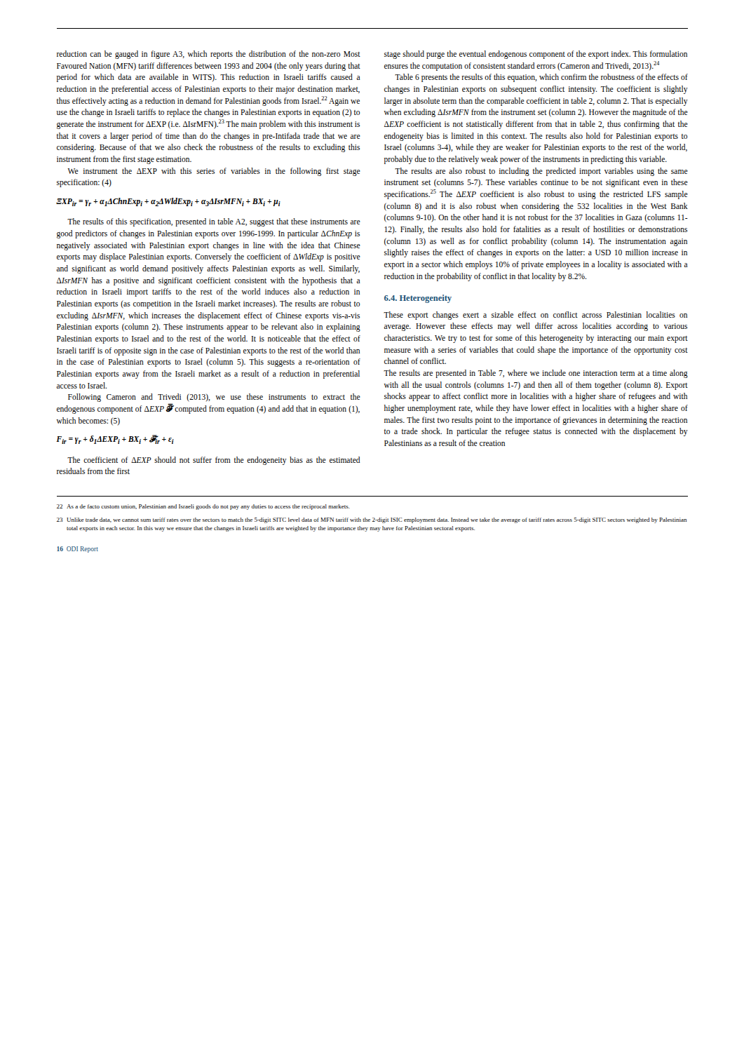reduction can be gauged in figure A3, which reports the distribution of the non-zero Most Favoured Nation (MFN) tariff differences between 1993 and 2004 (the only years during that period for which data are available in WITS). This reduction in Israeli tariffs caused a reduction in the preferential access of Palestinian exports to their major destination market, thus effectively acting as a reduction in demand for Palestinian goods from Israel.22 Again we use the change in Israeli tariffs to replace the changes in Palestinian exports in equation (2) to generate the instrument for ΔEXP (i.e. ΔIsrMFN).23 The main problem with this instrument is that it covers a larger period of time than do the changes in pre-Intifada trade that we are considering. Because of that we also check the robustness of the results to excluding this instrument from the first stage estimation.
We instrument the ΔEXP with this series of variables in the following first stage specification: (4)
ΞXPir = γr + α1ΔChnExpi + α2ΔWldExpi + α3ΔIsrMFNi + BXi + μi
The results of this specification, presented in table A2, suggest that these instruments are good predictors of changes in Palestinian exports over 1996-1999. In particular ΔChnExp is negatively associated with Palestinian export changes in line with the idea that Chinese exports may displace Palestinian exports. Conversely the coefficient of ΔWldExp is positive and significant as world demand positively affects Palestinian exports as well. Similarly, ΔIsrMFN has a positive and significant coefficient consistent with the hypothesis that a reduction in Israeli import tariffs to the rest of the world induces also a reduction in Palestinian exports (as competition in the Israeli market increases). The results are robust to excluding ΔIsrMFN, which increases the displacement effect of Chinese exports vis-a-vis Palestinian exports (column 2). These instruments appear to be relevant also in explaining Palestinian exports to Israel and to the rest of the world. It is noticeable that the effect of Israeli tariff is of opposite sign in the case of Palestinian exports to the rest of the world than in the case of Palestinian exports to Israel (column 5). This suggests a re-orientation of Palestinian exports away from the Israeli market as a result of a reduction in preferential access to Israel.
Following Cameron and Trivedi (2013), we use these instruments to extract the endogenous component of ΔEXP 𝓕̅ computed from equation (4) and add that in equation (1), which becomes: (5)
Fir = γr + δ1ΔEXPi + BXi + 𝓕̅ir + εi
The coefficient of ΔEXP should not suffer from the endogeneity bias as the estimated residuals from the first
stage should purge the eventual endogenous component of the export index. This formulation ensures the computation of consistent standard errors (Cameron and Trivedi, 2013).24
Table 6 presents the results of this equation, which confirm the robustness of the effects of changes in Palestinian exports on subsequent conflict intensity. The coefficient is slightly larger in absolute term than the comparable coefficient in table 2, column 2. That is especially when excluding ΔIsrMFN from the instrument set (column 2). However the magnitude of the ΔEXP coefficient is not statistically different from that in table 2, thus confirming that the endogeneity bias is limited in this context. The results also hold for Palestinian exports to Israel (columns 3-4), while they are weaker for Palestinian exports to the rest of the world, probably due to the relatively weak power of the instruments in predicting this variable.
The results are also robust to including the predicted import variables using the same instrument set (columns 5-7). These variables continue to be not significant even in these specifications.25 The ΔEXP coefficient is also robust to using the restricted LFS sample (column 8) and it is also robust when considering the 532 localities in the West Bank (columns 9-10). On the other hand it is not robust for the 37 localities in Gaza (columns 11-12). Finally, the results also hold for fatalities as a result of hostilities or demonstrations (column 13) as well as for conflict probability (column 14). The instrumentation again slightly raises the effect of changes in exports on the latter: a USD 10 million increase in export in a sector which employs 10% of private employees in a locality is associated with a reduction in the probability of conflict in that locality by 8.2%.
6.4. Heterogeneity
These export changes exert a sizable effect on conflict across Palestinian localities on average. However these effects may well differ across localities according to various characteristics. We try to test for some of this heterogeneity by interacting our main export measure with a series of variables that could shape the importance of the opportunity cost channel of conflict.
The results are presented in Table 7, where we include one interaction term at a time along with all the usual controls (columns 1-7) and then all of them together (column 8). Export shocks appear to affect conflict more in localities with a higher share of refugees and with higher unemployment rate, while they have lower effect in localities with a higher share of males. The first two results point to the importance of grievances in determining the reaction to a trade shock. In particular the refugee status is connected with the displacement by Palestinians as a result of the creation
22 As a de facto custom union, Palestinian and Israeli goods do not pay any duties to access the reciprocal markets.
23 Unlike trade data, we cannot sum tariff rates over the sectors to match the 5-digit SITC level data of MFN tariff with the 2-digit ISIC employment data. Instead we take the average of tariff rates across 5-digit SITC sectors weighted by Palestinian total exports in each sector. In this way we ensure that the changes in Israeli tariffs are weighted by the importance they may have for Palestinian sectoral exports.
16 ODI Report